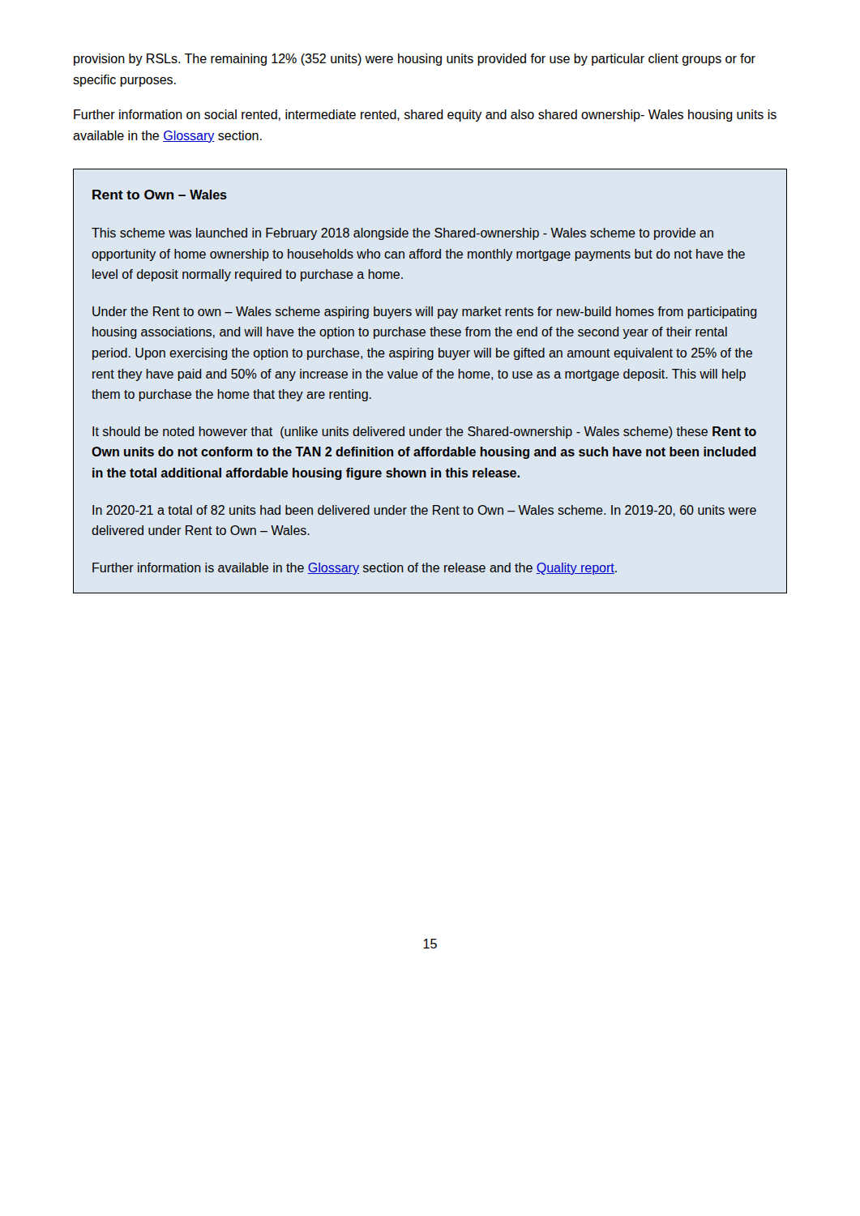provision by RSLs. The remaining 12% (352 units) were housing units provided for use by particular client groups or for specific purposes.
Further information on social rented, intermediate rented, shared equity and also shared ownership- Wales housing units is available in the Glossary section.
Rent to Own – Wales
This scheme was launched in February 2018 alongside the Shared-ownership - Wales scheme to provide an opportunity of home ownership to households who can afford the monthly mortgage payments but do not have the level of deposit normally required to purchase a home.
Under the Rent to own – Wales scheme aspiring buyers will pay market rents for new-build homes from participating housing associations, and will have the option to purchase these from the end of the second year of their rental period. Upon exercising the option to purchase, the aspiring buyer will be gifted an amount equivalent to 25% of the rent they have paid and 50% of any increase in the value of the home, to use as a mortgage deposit. This will help them to purchase the home that they are renting.
It should be noted however that (unlike units delivered under the Shared-ownership - Wales scheme) these Rent to Own units do not conform to the TAN 2 definition of affordable housing and as such have not been included in the total additional affordable housing figure shown in this release.
In 2020-21 a total of 82 units had been delivered under the Rent to Own – Wales scheme. In 2019-20, 60 units were delivered under Rent to Own – Wales.
Further information is available in the Glossary section of the release and the Quality report.
15